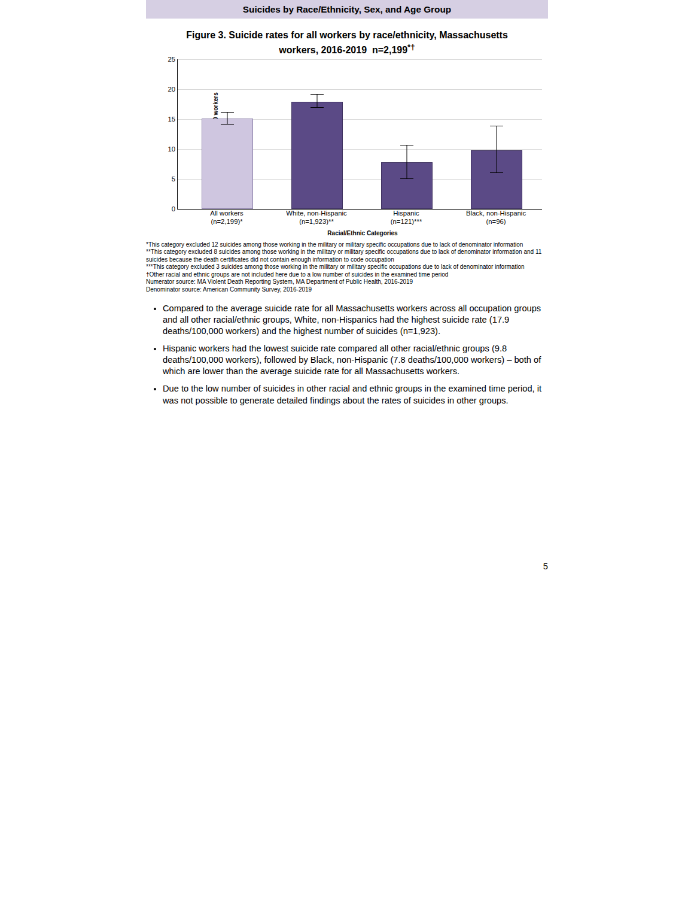Suicides by Race/Ethnicity, Sex, and Age Group
Figure 3. Suicide rates for all workers by race/ethnicity, Massachusetts
workers, 2016-2019 n=2,199*†
Suicides per 100,000 workers
25
20
15
10
5
0
All workers
(n=2,199)*
White, non-Hispanic
(n=1,923)**
Hispanic
(n=121)***
Black, non-Hispanic
(n=96)
Racial/Ethnic Categories
*This category excluded 12 suicides among those working in the military or military specific occupations due to lack of denominator information
**This category excluded 8 suicides among those working in the military or military specific occupations due to lack of denominator information and 11 suicides because the death certificates did not contain enough information to code occupation
***This category excluded 3 suicides among those working in the military or military specific occupations due to lack of denominator information
†Other racial and ethnic groups are not included here due to a low number of suicides in the examined time period
Numerator source: MA Violent Death Reporting System, MA Department of Public Health, 2016-2019
Denominator source: American Community Survey, 2016-2019
Compared to the average suicide rate for all Massachusetts workers across all occupation groups and all other racial/ethnic groups, White, non-Hispanics had the highest suicide rate (17.9 deaths/100,000 workers) and the highest number of suicides (n=1,923).
Hispanic workers had the lowest suicide rate compared all other racial/ethnic groups (9.8 deaths/100,000 workers), followed by Black, non-Hispanic (7.8 deaths/100,000 workers) – both of which are lower than the average suicide rate for all Massachusetts workers.
Due to the low number of suicides in other racial and ethnic groups in the examined time period, it was not possible to generate detailed findings about the rates of suicides in other groups.
5